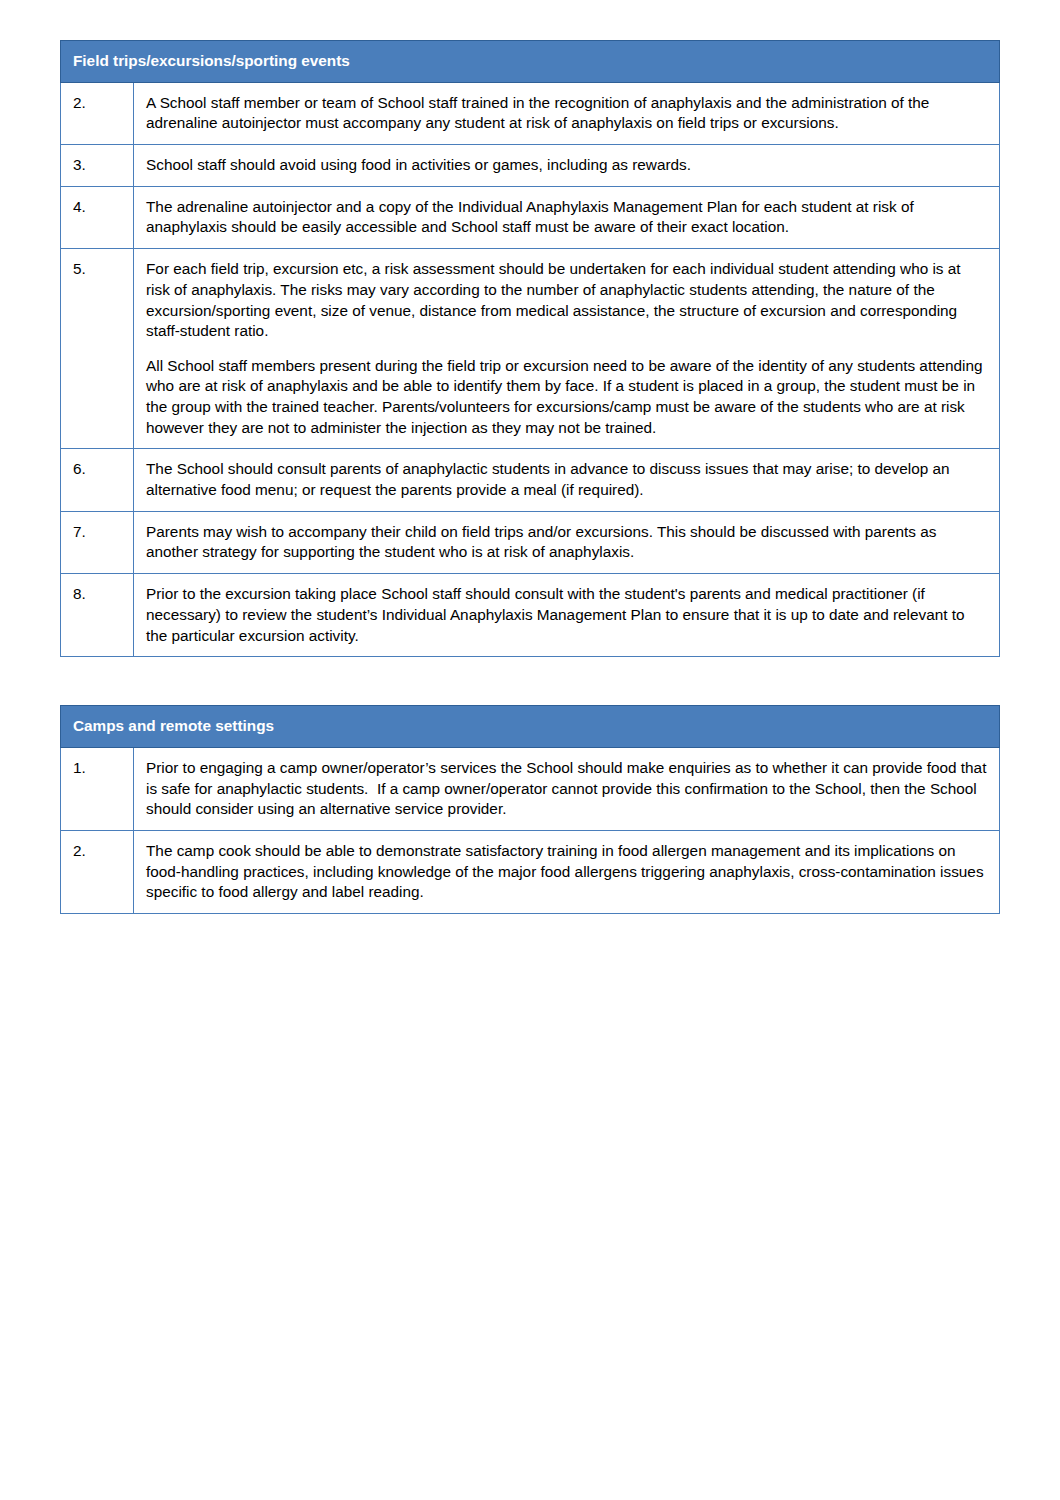| Field trips/excursions/sporting events |
| --- |
| 2. | A School staff member or team of School staff trained in the recognition of anaphylaxis and the administration of the adrenaline autoinjector must accompany any student at risk of anaphylaxis on field trips or excursions. |
| 3. | School staff should avoid using food in activities or games, including as rewards. |
| 4. | The adrenaline autoinjector and a copy of the Individual Anaphylaxis Management Plan for each student at risk of anaphylaxis should be easily accessible and School staff must be aware of their exact location. |
| 5. | For each field trip, excursion etc, a risk assessment should be undertaken for each individual student attending who is at risk of anaphylaxis. The risks may vary according to the number of anaphylactic students attending, the nature of the excursion/sporting event, size of venue, distance from medical assistance, the structure of excursion and corresponding staff-student ratio. All School staff members present during the field trip or excursion need to be aware of the identity of any students attending who are at risk of anaphylaxis and be able to identify them by face. If a student is placed in a group, the student must be in the group with the trained teacher. Parents/volunteers for excursions/camp must be aware of the students who are at risk however they are not to administer the injection as they may not be trained. |
| 6. | The School should consult parents of anaphylactic students in advance to discuss issues that may arise; to develop an alternative food menu; or request the parents provide a meal (if required). |
| 7. | Parents may wish to accompany their child on field trips and/or excursions. This should be discussed with parents as another strategy for supporting the student who is at risk of anaphylaxis. |
| 8. | Prior to the excursion taking place School staff should consult with the student's parents and medical practitioner (if necessary) to review the student’s Individual Anaphylaxis Management Plan to ensure that it is up to date and relevant to the particular excursion activity. |
| Camps and remote settings |
| --- |
| 1. | Prior to engaging a camp owner/operator’s services the School should make enquiries as to whether it can provide food that is safe for anaphylactic students. If a camp owner/operator cannot provide this confirmation to the School, then the School should consider using an alternative service provider. |
| 2. | The camp cook should be able to demonstrate satisfactory training in food allergen management and its implications on food-handling practices, including knowledge of the major food allergens triggering anaphylaxis, cross-contamination issues specific to food allergy and label reading. |